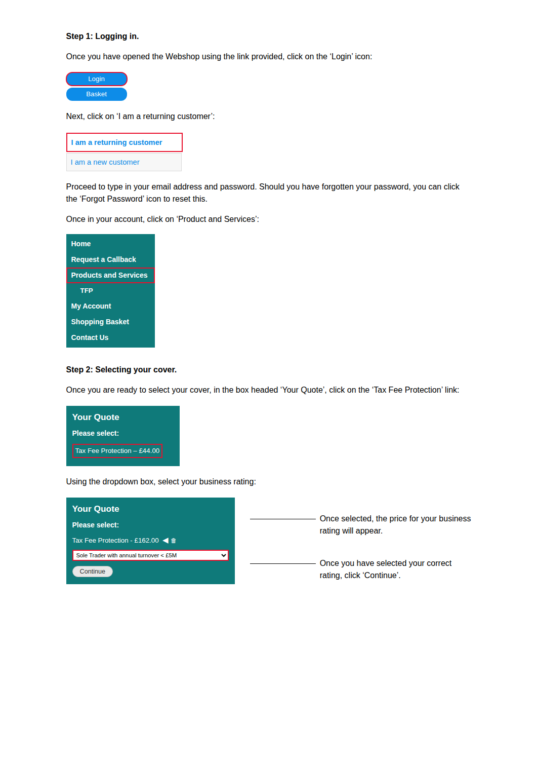Step 1: Logging in.
Once you have opened the Webshop using the link provided, click on the ‘Login’ icon:
Login
Basket
Next, click on ‘I am a returning customer’:
I am a returning customer
I am a new customer
Proceed to type in your email address and password. Should you have forgotten your password, you can click the ‘Forgot Password’ icon to reset this.
Once in your account, click on ‘Product and Services’:
Home
Request a Callback
Products and Services
TFP
My Account
Shopping Basket
Contact Us
Step 2: Selecting your cover.
Once you are ready to select your cover, in the box headed ‘Your Quote’, click on the ‘Tax Fee Protection’ link:
Your Quote
Please select:
Tax Fee Protection – £44.00
Using the dropdown box, select your business rating:
Your Quote
Please select:
Tax Fee Protection - £162.00 ◀ 🗑
Sole Trader with annual turnover < £5M
Continue
Once selected, the price for your business rating will appear.
Once you have selected your correct rating, click ‘Continue’.